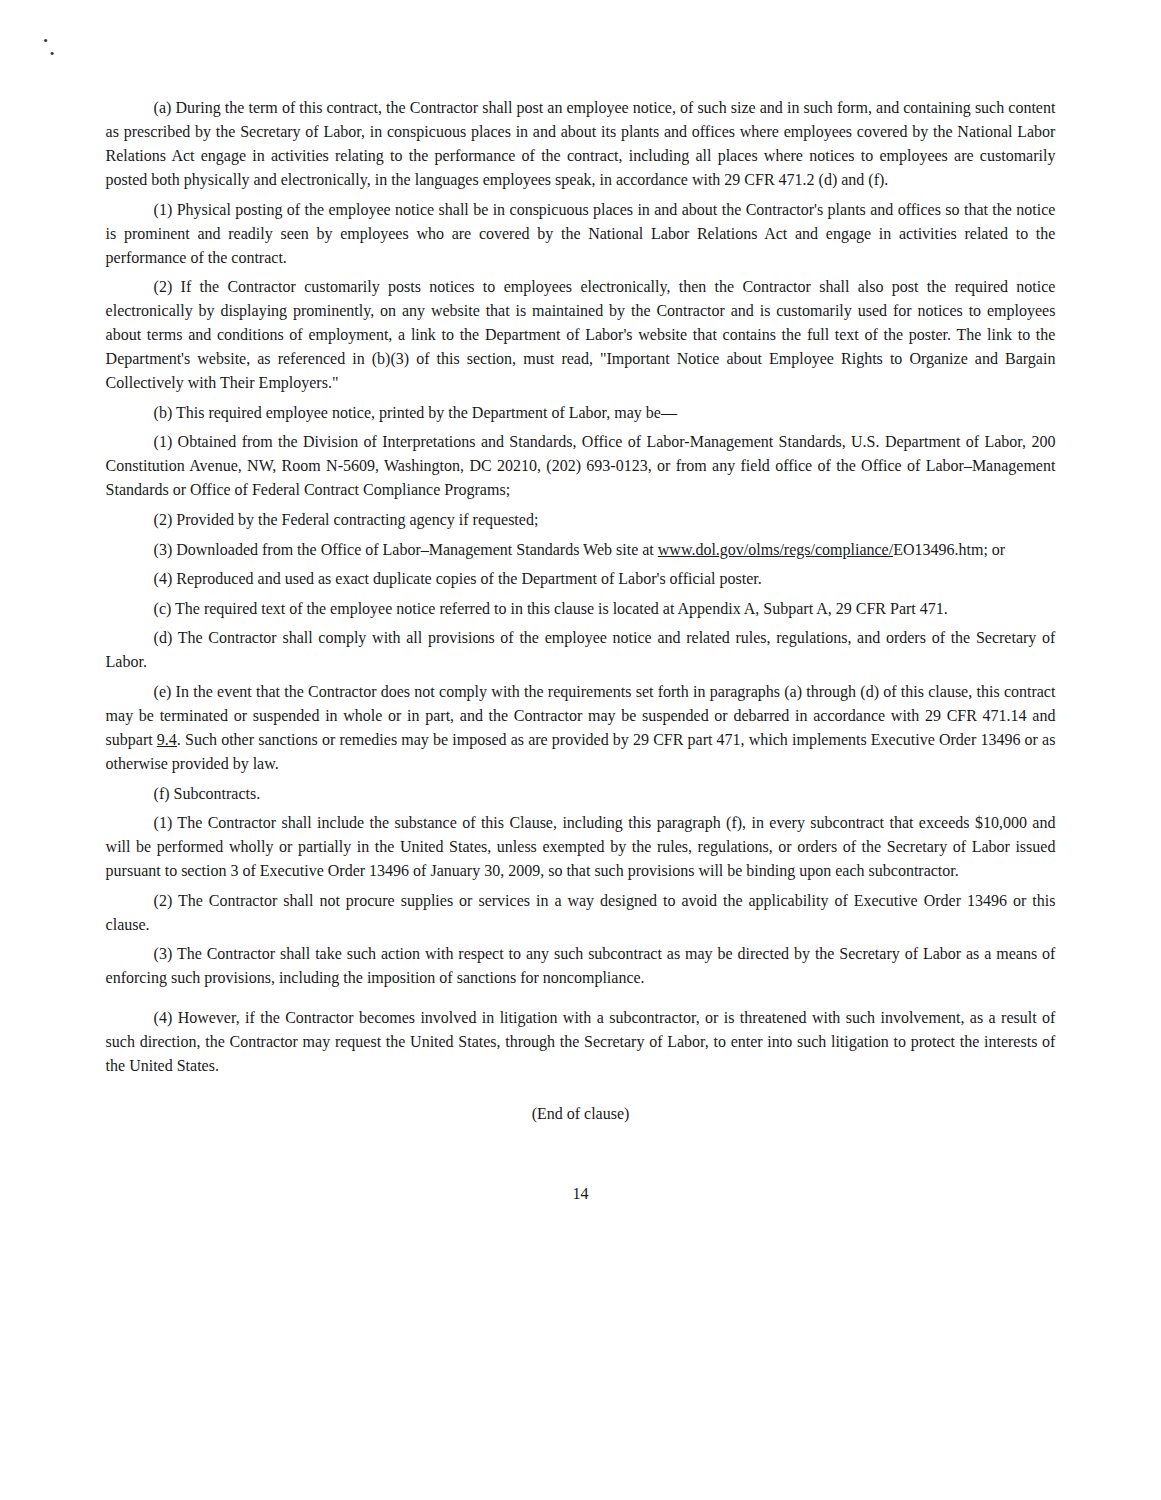•
•
(a) During the term of this contract, the Contractor shall post an employee notice, of such size and in such form, and containing such content as prescribed by the Secretary of Labor, in conspicuous places in and about its plants and offices where employees covered by the National Labor Relations Act engage in activities relating to the performance of the contract, including all places where notices to employees are customarily posted both physically and electronically, in the languages employees speak, in accordance with 29 CFR 471.2 (d) and (f).
(1) Physical posting of the employee notice shall be in conspicuous places in and about the Contractor's plants and offices so that the notice is prominent and readily seen by employees who are covered by the National Labor Relations Act and engage in activities related to the performance of the contract.
(2) If the Contractor customarily posts notices to employees electronically, then the Contractor shall also post the required notice electronically by displaying prominently, on any website that is maintained by the Contractor and is customarily used for notices to employees about terms and conditions of employment, a link to the Department of Labor's website that contains the full text of the poster. The link to the Department's website, as referenced in (b)(3) of this section, must read, "Important Notice about Employee Rights to Organize and Bargain Collectively with Their Employers."
(b) This required employee notice, printed by the Department of Labor, may be—
(1) Obtained from the Division of Interpretations and Standards, Office of Labor-Management Standards, U.S. Department of Labor, 200 Constitution Avenue, NW, Room N-5609, Washington, DC 20210, (202) 693-0123, or from any field office of the Office of Labor–Management Standards or Office of Federal Contract Compliance Programs;
(2) Provided by the Federal contracting agency if requested;
(3) Downloaded from the Office of Labor–Management Standards Web site at www.dol.gov/olms/regs/compliance/EO13496.htm; or
(4) Reproduced and used as exact duplicate copies of the Department of Labor's official poster.
(c) The required text of the employee notice referred to in this clause is located at Appendix A, Subpart A, 29 CFR Part 471.
(d) The Contractor shall comply with all provisions of the employee notice and related rules, regulations, and orders of the Secretary of Labor.
(e) In the event that the Contractor does not comply with the requirements set forth in paragraphs (a) through (d) of this clause, this contract may be terminated or suspended in whole or in part, and the Contractor may be suspended or debarred in accordance with 29 CFR 471.14 and subpart 9.4. Such other sanctions or remedies may be imposed as are provided by 29 CFR part 471, which implements Executive Order 13496 or as otherwise provided by law.
(f) Subcontracts.
(1) The Contractor shall include the substance of this Clause, including this paragraph (f), in every subcontract that exceeds $10,000 and will be performed wholly or partially in the United States, unless exempted by the rules, regulations, or orders of the Secretary of Labor issued pursuant to section 3 of Executive Order 13496 of January 30, 2009, so that such provisions will be binding upon each subcontractor.
(2) The Contractor shall not procure supplies or services in a way designed to avoid the applicability of Executive Order 13496 or this clause.
(3) The Contractor shall take such action with respect to any such subcontract as may be directed by the Secretary of Labor as a means of enforcing such provisions, including the imposition of sanctions for noncompliance.
(4) However, if the Contractor becomes involved in litigation with a subcontractor, or is threatened with such involvement, as a result of such direction, the Contractor may request the United States, through the Secretary of Labor, to enter into such litigation to protect the interests of the United States.
(End of clause)
14